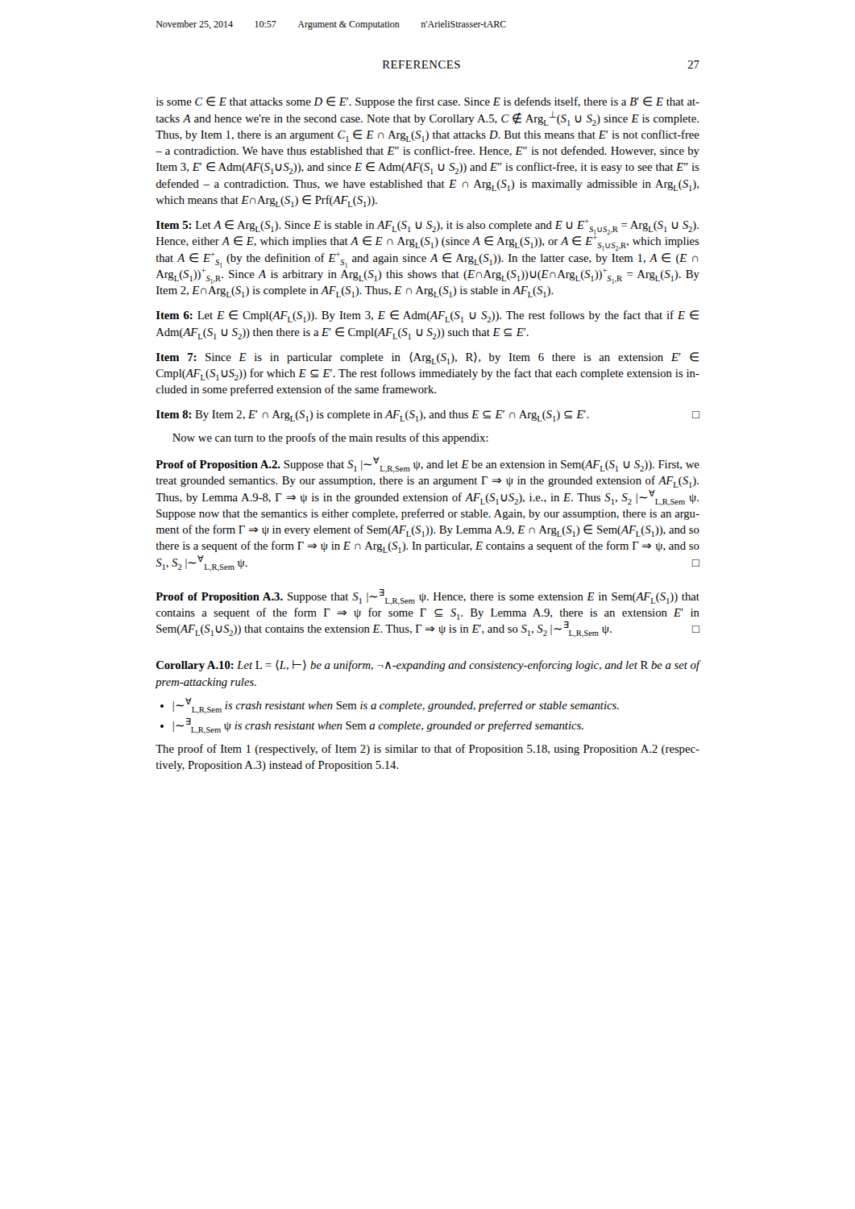November 25, 2014 10:57 Argument & Computation n'ArieliStrasser-tARC
REFERENCES 27
is some C ∈ E that attacks some D ∈ E′. Suppose the first case. Since E is defends itself, there is a B′ ∈ E that attacks A and hence we're in the second case. Note that by Corollary A.5, C ∉ ArgL⊥(S1 ∪ S2) since E is complete. Thus, by Item 1, there is an argument C1 ∈ E ∩ ArgL(S1) that attacks D. But this means that E′ is not conflict-free – a contradiction. We have thus established that E″ is conflict-free. Hence, E″ is not defended. However, since by Item 3, E′ ∈ Adm(AF(S1∪S2)), and since E ∈ Adm(AF(S1 ∪ S2)) and E″ is conflict-free, it is easy to see that E″ is defended – a contradiction. Thus, we have established that E ∩ ArgL(S1) is maximally admissible in ArgL(S1), which means that E∩ArgL(S1) ∈ Prf(AFL(S1)).
Item 5: Let A ∈ ArgL(S1). Since E is stable in AFL(S1 ∪ S2), it is also complete and E ∪ E+S1∪S2,R = ArgL(S1 ∪ S2). Hence, either A ∈ E, which implies that A ∈ E ∩ ArgL(S1) (since A ∈ ArgL(S1)), or A ∈ E+S1∪S2,R, which implies that A ∈ E+S1 (by the definition of E+S1 and again since A ∈ ArgL(S1)). In the latter case, by Item 1, A ∈ (E ∩ ArgL(S1))+S1,R. Since A is arbitrary in ArgL(S1) this shows that (E∩ArgL(S1))∪(E∩ArgL(S1))+S1,R = ArgL(S1). By Item 2, E∩ArgL(S1) is complete in AFL(S1). Thus, E ∩ ArgL(S1) is stable in AFL(S1).
Item 6: Let E ∈ Cmpl(AFL(S1)). By Item 3, E ∈ Adm(AFL(S1 ∪ S2)). The rest follows by the fact that if E ∈ Adm(AFL(S1 ∪ S2)) then there is a E′ ∈ Cmpl(AFL(S1 ∪ S2)) such that E ⊆ E′.
Item 7: Since E is in particular complete in ⟨ArgL(S1), R⟩, by Item 6 there is an extension E′ ∈ Cmpl(AFL(S1∪S2)) for which E ⊆ E′. The rest follows immediately by the fact that each complete extension is included in some preferred extension of the same framework.
Item 8: By Item 2, E′ ∩ ArgL(S1) is complete in AFL(S1), and thus E ⊆ E′ ∩ ArgL(S1) ⊆ E′.
Now we can turn to the proofs of the main results of this appendix:
Proof of Proposition A.2. Suppose that S1 |∼∀L,R,Sem ψ, and let E be an extension in Sem(AFL(S1 ∪ S2)). First, we treat grounded semantics. By our assumption, there is an argument Γ ⇒ ψ in the grounded extension of AFL(S1). Thus, by Lemma A.9-8, Γ ⇒ ψ is in the grounded extension of AFL(S1∪S2), i.e., in E. Thus S1, S2 |∼∀L,R,Sem ψ. Suppose now that the semantics is either complete, preferred or stable. Again, by our assumption, there is an argument of the form Γ ⇒ ψ in every element of Sem(AFL(S1)). By Lemma A.9, E ∩ ArgL(S1) ∈ Sem(AFL(S1)), and so there is a sequent of the form Γ ⇒ ψ in E ∩ ArgL(S1). In particular, E contains a sequent of the form Γ ⇒ ψ, and so S1, S2 |∼∀L,R,Sem ψ.
Proof of Proposition A.3. Suppose that S1 |∼∃L,R,Sem ψ. Hence, there is some extension E in Sem(AFL(S1)) that contains a sequent of the form Γ ⇒ ψ for some Γ ⊆ S1. By Lemma A.9, there is an extension E′ in Sem(AFL(S1∪S2)) that contains the extension E. Thus, Γ ⇒ ψ is in E′, and so S1, S2 |∼∃L,R,Sem ψ.
Corollary A.10: Let L = ⟨L, ⊢⟩ be a uniform, ¬∧-expanding and consistency-enforcing logic, and let R be a set of prem-attacking rules.
|∼∀L,R,Sem is crash resistant when Sem is a complete, grounded, preferred or stable semantics.
|∼∃L,R,Sem ψ is crash resistant when Sem a complete, grounded or preferred semantics.
The proof of Item 1 (respectively, of Item 2) is similar to that of Proposition 5.18, using Proposition A.2 (respectively, Proposition A.3) instead of Proposition 5.14.